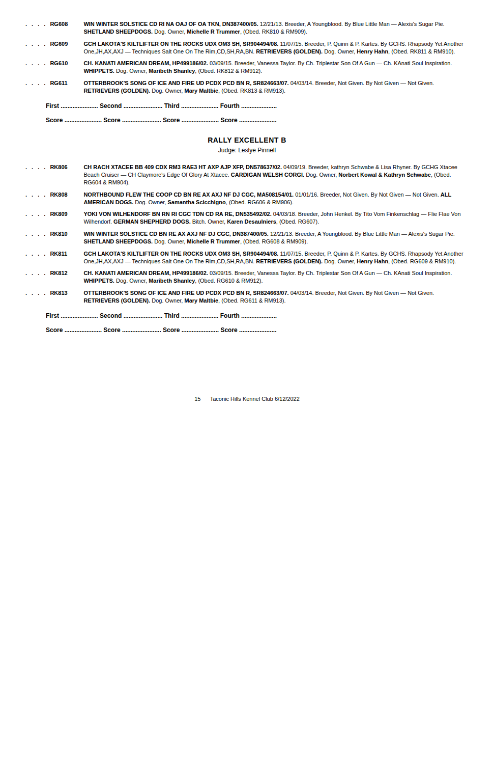. . . . RG608 WIN WINTER SOLSTICE CD RI NA OAJ OF OA TKN, DN387400/05. 12/21/13. Breeder, A Youngblood. By Blue Little Man — Alexis's Sugar Pie. SHETLAND SHEEPDOGS. Dog. Owner, Michelle R Trummer, (Obed. RK810 & RM909).
. . . . RG609 GCH LAKOTA'S KILTLIFTER ON THE ROCKS UDX OM3 SH, SR904494/08. 11/07/15. Breeder, P. Quinn & P. Kartes. By GCHS. Rhapsody Yet Another One,JH,AX,AXJ — Techniques Salt One On The Rim,CD,SH,RA,BN. RETRIEVERS (GOLDEN). Dog. Owner, Henry Hahn, (Obed. RK811 & RM910).
. . . . RG610 CH. KANATI AMERICAN DREAM, HP499186/02. 03/09/15. Breeder, Vanessa Taylor. By Ch. Triplestar Son Of A Gun — Ch. KAnati Soul Inspiration. WHIPPETS. Dog. Owner, Maribeth Shanley, (Obed. RK812 & RM912).
. . . . RG611 OTTERBROOK'S SONG OF ICE AND FIRE UD PCDX PCD BN R, SR824663/07. 04/03/14. Breeder, Not Given. By Not Given — Not Given. RETRIEVERS (GOLDEN). Dog. Owner, Mary Maltbie, (Obed. RK813 & RM913).
First ...................... Second ....................... Third ...................... Fourth .....................
Score ...................... Score ....................... Score ...................... Score ......................
RALLY EXCELLENT B
Judge: Leslye Pinnell
. . . . RK806 CH RACH XTACEE BB 409 CDX RM3 RAE3 HT AXP AJP XFP, DN578637/02. 04/09/19. Breeder, kathryn Schwabe & Lisa Rhyner. By GCHG Xtacee Beach Cruiser — CH Claymore's Edge Of Glory At Xtacee. CARDIGAN WELSH CORGI. Dog. Owner, Norbert Kowal & Kathryn Schwabe, (Obed. RG604 & RM904).
. . . . RK808 NORTHBOUND FLEW THE COOP CD BN RE AX AXJ NF DJ CGC, MA508154/01. 01/01/16. Breeder, Not Given. By Not Given — Not Given. ALL AMERICAN DOGS. Dog. Owner, Samantha Scicchigno, (Obed. RG606 & RM906).
. . . . RK809 YOKI VON WILHENDORF BN RN RI CGC TDN CD RA RE, DN535492/02. 04/03/18. Breeder, John Henkel. By Tito Vom Finkenschlag — Flie Flae Von Wilhendorf. GERMAN SHEPHERD DOGS. Bitch. Owner, Karen Desaulniers, (Obed. RG607).
. . . . RK810 WIN WINTER SOLSTICE CD BN RE AX AXJ NF DJ CGC, DN387400/05. 12/21/13. Breeder, A Youngblood. By Blue Little Man — Alexis's Sugar Pie. SHETLAND SHEEPDOGS. Dog. Owner, Michelle R Trummer, (Obed. RG608 & RM909).
. . . . RK811 GCH LAKOTA'S KILTLIFTER ON THE ROCKS UDX OM3 SH, SR904494/08. 11/07/15. Breeder, P. Quinn & P. Kartes. By GCHS. Rhapsody Yet Another One,JH,AX,AXJ — Techniques Salt One On The Rim,CD,SH,RA,BN. RETRIEVERS (GOLDEN). Dog. Owner, Henry Hahn, (Obed. RG609 & RM910).
. . . . RK812 CH. KANATI AMERICAN DREAM, HP499186/02. 03/09/15. Breeder, Vanessa Taylor. By Ch. Triplestar Son Of A Gun — Ch. KAnati Soul Inspiration. WHIPPETS. Dog. Owner, Maribeth Shanley, (Obed. RG610 & RM912).
. . . . RK813 OTTERBROOK'S SONG OF ICE AND FIRE UD PCDX PCD BN R, SR824663/07. 04/03/14. Breeder, Not Given. By Not Given — Not Given. RETRIEVERS (GOLDEN). Dog. Owner, Mary Maltbie, (Obed. RG611 & RM913).
First ...................... Second ....................... Third ...................... Fourth .....................
Score ...................... Score ....................... Score ...................... Score ......................
15 Taconic Hills Kennel Club 6/12/2022